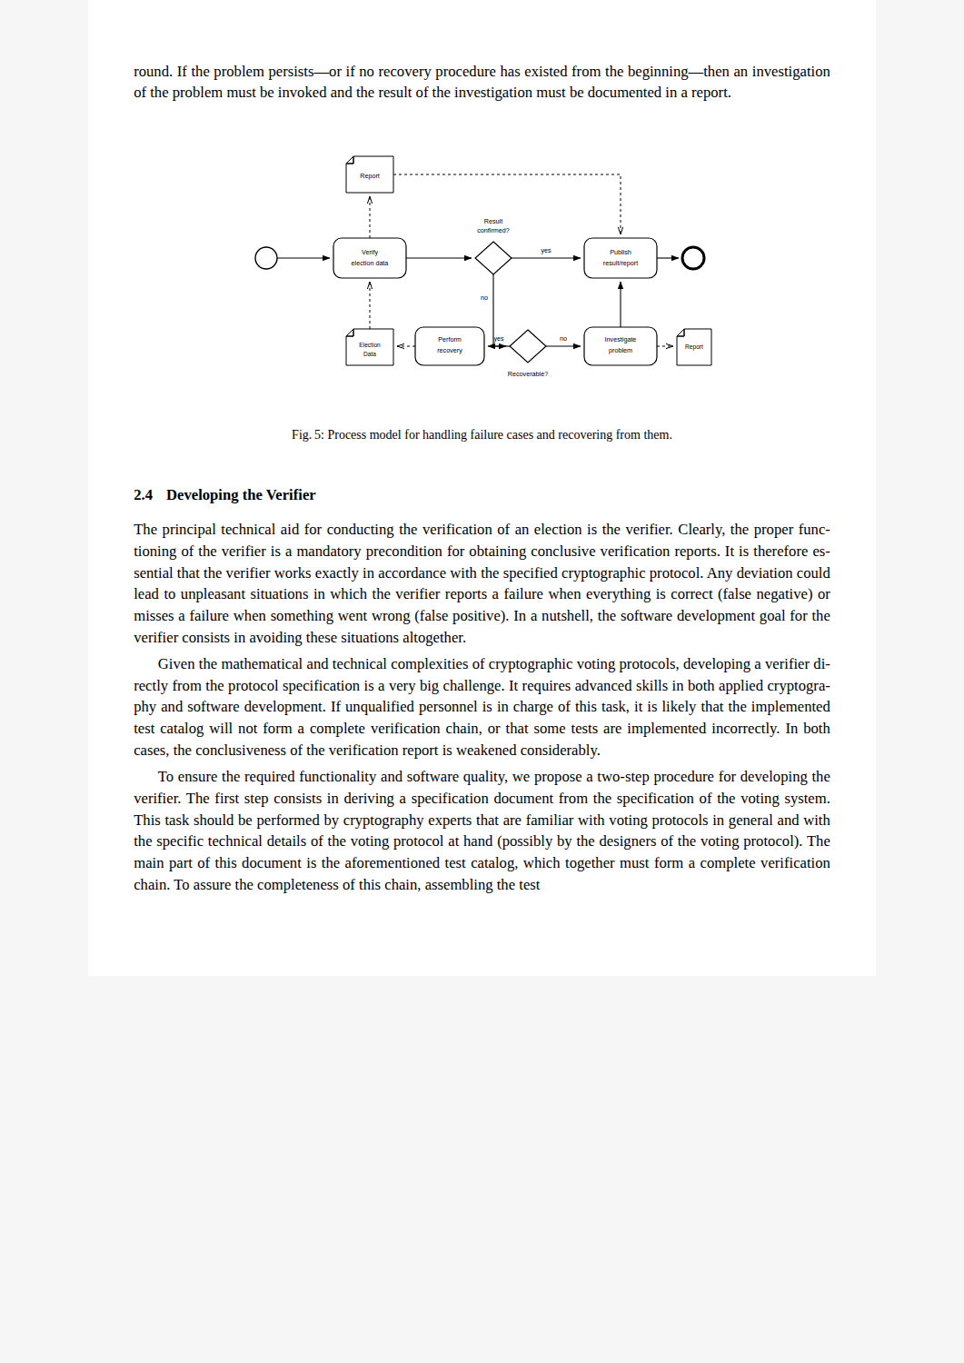round. If the problem persists—or if no recovery procedure has existed from the beginning—then an investigation of the problem must be invoked and the result of the investigation must be documented in a report.
Report Verify election data Result confirmed? Publish result/report Election Data Perform recovery Recoverable? Investigate problem Report yes no yes no
Fig. 5: Process model for handling failure cases and recovering from them.
2.4 Developing the Verifier
The principal technical aid for conducting the verification of an election is the verifier. Clearly, the proper functioning of the verifier is a mandatory precondition for obtaining conclusive verification reports. It is therefore essential that the verifier works exactly in accordance with the specified cryptographic protocol. Any deviation could lead to unpleasant situations in which the verifier reports a failure when everything is correct (false negative) or misses a failure when something went wrong (false positive). In a nutshell, the software development goal for the verifier consists in avoiding these situations altogether.
Given the mathematical and technical complexities of cryptographic voting protocols, developing a verifier directly from the protocol specification is a very big challenge. It requires advanced skills in both applied cryptography and software development. If unqualified personnel is in charge of this task, it is likely that the implemented test catalog will not form a complete verification chain, or that some tests are implemented incorrectly. In both cases, the conclusiveness of the verification report is weakened considerably.
To ensure the required functionality and software quality, we propose a two-step procedure for developing the verifier. The first step consists in deriving a specification document from the specification of the voting system. This task should be performed by cryptography experts that are familiar with voting protocols in general and with the specific technical details of the voting protocol at hand (possibly by the designers of the voting protocol). The main part of this document is the aforementioned test catalog, which together must form a complete verification chain. To assure the completeness of this chain, assembling the test